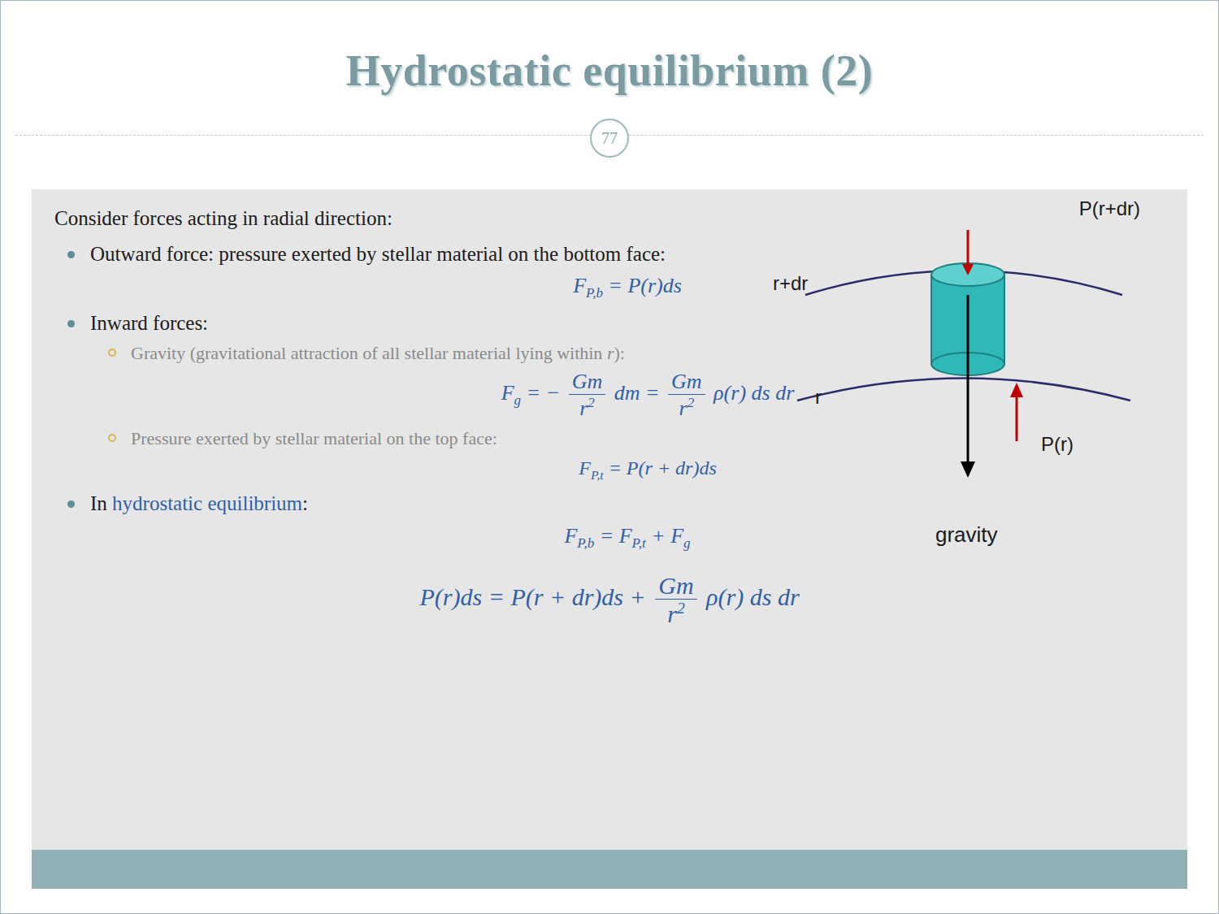Hydrostatic equilibrium (2)
77
Consider forces acting in radial direction:
Outward force: pressure exerted by stellar material on the bottom face:
FP,b = P(r)ds
Inward forces:
Gravity (gravitational attraction of all stellar material lying within r):
Fg = − Gm r2 dm = Gm r2 ρ(r) ds dr
Pressure exerted by stellar material on the top face:
FP,t = P(r + dr)ds
In hydrostatic equilibrium:
FP,b = FP,t + Fg
P(r)ds = P(r + dr)ds + Gm r2 ρ(r) ds dr
P(r+dr)
r+dr
r
P(r)
gravity